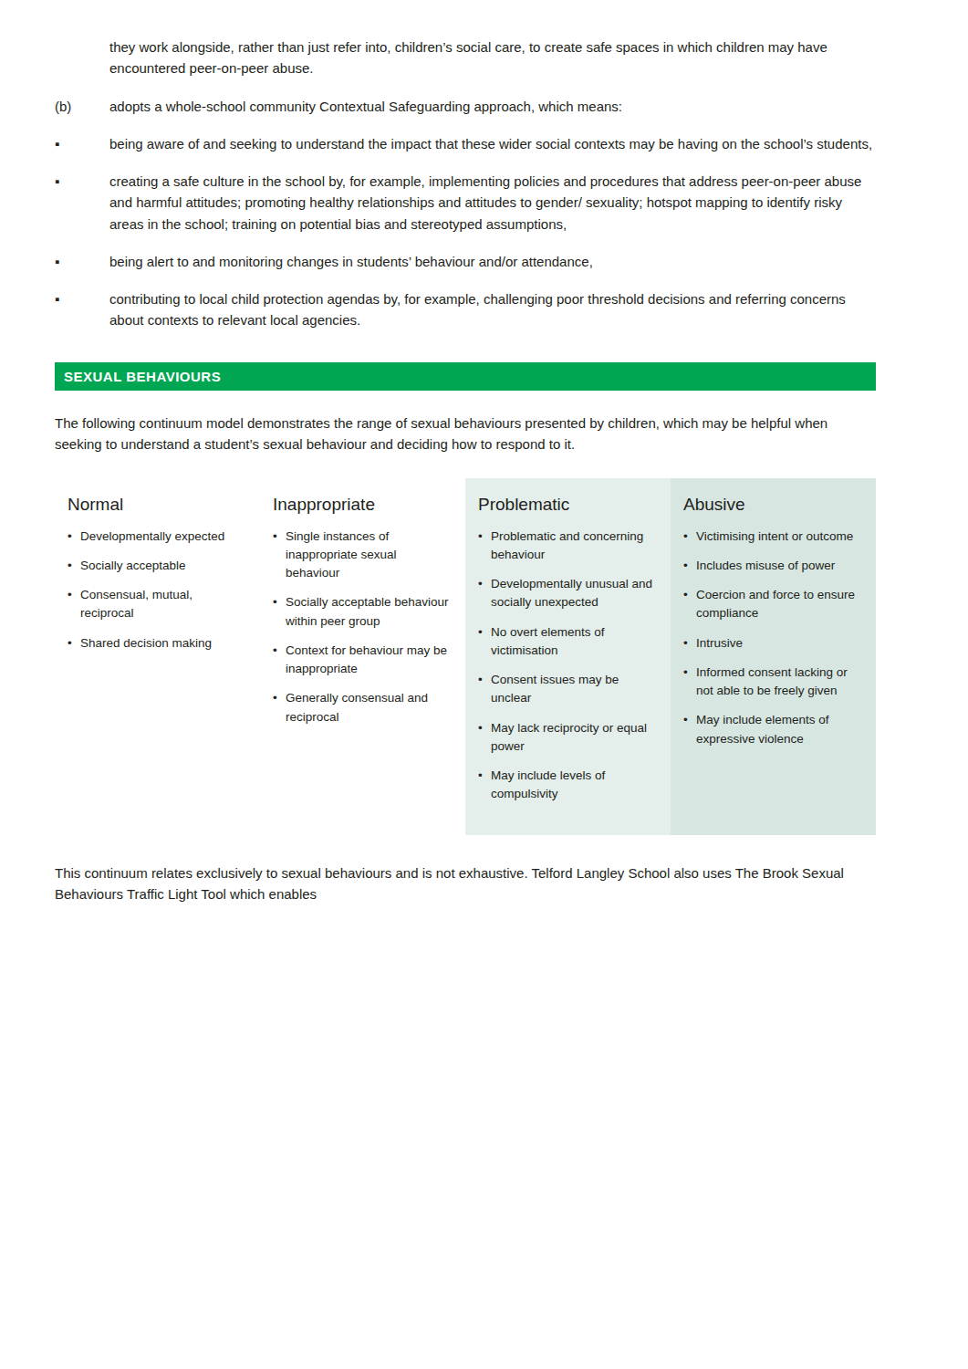they work alongside, rather than just refer into, children’s social care, to create safe spaces in which children may have encountered peer-on-peer abuse.
(b)
adopts a whole-school community Contextual Safeguarding approach, which means:
▪
being aware of and seeking to understand the impact that these wider social contexts may be having on the school’s students,
▪
creating a safe culture in the school by, for example, implementing policies and procedures that address peer-on-peer abuse and harmful attitudes; promoting healthy relationships and attitudes to gender/ sexuality; hotspot mapping to identify risky areas in the school; training on potential bias and stereotyped assumptions,
▪
being alert to and monitoring changes in students’ behaviour and/or attendance,
▪
contributing to local child protection agendas by, for example, challenging poor threshold decisions and referring concerns about contexts to relevant local agencies.
SEXUAL BEHAVIOURS
The following continuum model demonstrates the range of sexual behaviours presented by children, which may be helpful when seeking to understand a student’s sexual behaviour and deciding how to respond to it.
| Normal | Inappropriate | Problematic | Abusive |
| --- | --- | --- | --- |
| Developmentally expected Socially acceptable Consensual, mutual, reciprocal Shared decision making | Single instances of inappropriate sexual behaviour Socially acceptable behaviour within peer group Context for behaviour may be inappropriate Generally consensual and reciprocal | Problematic and concerning behaviour Developmentally unusual and socially unexpected No overt elements of victimisation Consent issues may be unclear May lack reciprocity or equal power May include levels of compulsivity | Victimising intent or outcome Includes misuse of power Coercion and force to ensure compliance Intrusive Informed consent lacking or not able to be freely given May include elements of expressive violence |
This continuum relates exclusively to sexual behaviours and is not exhaustive. Telford Langley School also uses The Brook Sexual Behaviours Traffic Light Tool which enables